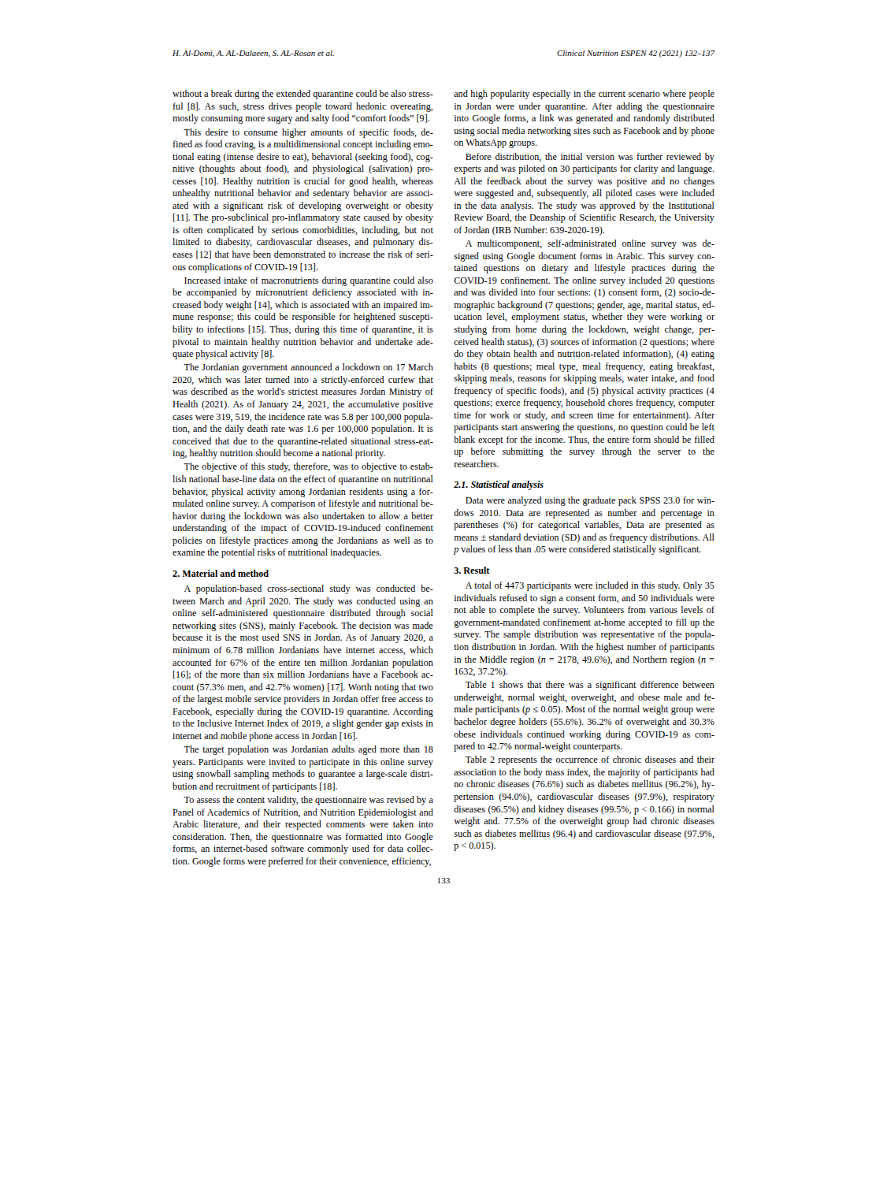H. Al-Domi, A. AL-Dalaeen, S. AL-Rosan et al.
Clinical Nutrition ESPEN 42 (2021) 132–137
without a break during the extended quarantine could be also stressful [8]. As such, stress drives people toward hedonic overeating, mostly consuming more sugary and salty food “comfort foods” [9].
This desire to consume higher amounts of specific foods, defined as food craving, is a multidimensional concept including emotional eating (intense desire to eat), behavioral (seeking food), cognitive (thoughts about food), and physiological (salivation) processes [10]. Healthy nutrition is crucial for good health, whereas unhealthy nutritional behavior and sedentary behavior are associated with a significant risk of developing overweight or obesity [11]. The pro-subclinical pro-inflammatory state caused by obesity is often complicated by serious comorbidities, including, but not limited to diabesity, cardiovascular diseases, and pulmonary diseases [12] that have been demonstrated to increase the risk of serious complications of COVID-19 [13].
Increased intake of macronutrients during quarantine could also be accompanied by micronutrient deficiency associated with increased body weight [14], which is associated with an impaired immune response; this could be responsible for heightened susceptibility to infections [15]. Thus, during this time of quarantine, it is pivotal to maintain healthy nutrition behavior and undertake adequate physical activity [8].
The Jordanian government announced a lockdown on 17 March 2020, which was later turned into a strictly-enforced curfew that was described as the world's strictest measures Jordan Ministry of Health (2021). As of January 24, 2021, the accumulative positive cases were 319, 519, the incidence rate was 5.8 per 100,000 population, and the daily death rate was 1.6 per 100,000 population. It is conceived that due to the quarantine-related situational stress-eating, healthy nutrition should become a national priority.
The objective of this study, therefore, was to objective to establish national base-line data on the effect of quarantine on nutritional behavior, physical activity among Jordanian residents using a formulated online survey. A comparison of lifestyle and nutritional behavior during the lockdown was also undertaken to allow a better understanding of the impact of COVID-19-induced confinement policies on lifestyle practices among the Jordanians as well as to examine the potential risks of nutritional inadequacies.
2. Material and method
A population-based cross-sectional study was conducted between March and April 2020. The study was conducted using an online self-administered questionnaire distributed through social networking sites (SNS), mainly Facebook. The decision was made because it is the most used SNS in Jordan. As of January 2020, a minimum of 6.78 million Jordanians have internet access, which accounted for 67% of the entire ten million Jordanian population [16]; of the more than six million Jordanians have a Facebook account (57.3% men, and 42.7% women) [17]. Worth noting that two of the largest mobile service providers in Jordan offer free access to Facebook, especially during the COVID-19 quarantine. According to the Inclusive Internet Index of 2019, a slight gender gap exists in internet and mobile phone access in Jordan [16].
The target population was Jordanian adults aged more than 18 years. Participants were invited to participate in this online survey using snowball sampling methods to guarantee a large-scale distribution and recruitment of participants [18].
To assess the content validity, the questionnaire was revised by a Panel of Academics of Nutrition, and Nutrition Epidemiologist and Arabic literature, and their respected comments were taken into consideration. Then, the questionnaire was formatted into Google forms, an internet-based software commonly used for data collection. Google forms were preferred for their convenience, efficiency,
and high popularity especially in the current scenario where people in Jordan were under quarantine. After adding the questionnaire into Google forms, a link was generated and randomly distributed using social media networking sites such as Facebook and by phone on WhatsApp groups.
Before distribution, the initial version was further reviewed by experts and was piloted on 30 participants for clarity and language. All the feedback about the survey was positive and no changes were suggested and, subsequently, all piloted cases were included in the data analysis. The study was approved by the Institutional Review Board, the Deanship of Scientific Research, the University of Jordan (IRB Number: 639-2020-19).
A multicomponent, self-administrated online survey was designed using Google document forms in Arabic. This survey contained questions on dietary and lifestyle practices during the COVID-19 confinement. The online survey included 20 questions and was divided into four sections: (1) consent form, (2) socio-demographic background (7 questions; gender, age, marital status, education level, employment status, whether they were working or studying from home during the lockdown, weight change, perceived health status), (3) sources of information (2 questions; where do they obtain health and nutrition-related information), (4) eating habits (8 questions; meal type, meal frequency, eating breakfast, skipping meals, reasons for skipping meals, water intake, and food frequency of specific foods), and (5) physical activity practices (4 questions; exerce frequency, household chores frequency, computer time for work or study, and screen time for entertainment). After participants start answering the questions, no question could be left blank except for the income. Thus, the entire form should be filled up before submitting the survey through the server to the researchers.
2.1. Statistical analysis
Data were analyzed using the graduate pack SPSS 23.0 for windows 2010. Data are represented as number and percentage in parentheses (%) for categorical variables, Data are presented as means ± standard deviation (SD) and as frequency distributions. All p values of less than .05 were considered statistically significant.
3. Result
A total of 4473 participants were included in this study. Only 35 individuals refused to sign a consent form, and 50 individuals were not able to complete the survey. Volunteers from various levels of government-mandated confinement at-home accepted to fill up the survey. The sample distribution was representative of the population distribution in Jordan. With the highest number of participants in the Middle region (n = 2178, 49.6%), and Northern region (n = 1632, 37.2%).
Table 1 shows that there was a significant difference between underweight, normal weight, overweight, and obese male and female participants (p ≤ 0.05). Most of the normal weight group were bachelor degree holders (55.6%). 36.2% of overweight and 30.3% obese individuals continued working during COVID-19 as compared to 42.7% normal-weight counterparts.
Table 2 represents the occurrence of chronic diseases and their association to the body mass index, the majority of participants had no chronic diseases (76.6%) such as diabetes mellitus (96.2%), hypertension (94.0%), cardiovascular diseases (97.9%), respiratory diseases (96.5%) and kidney diseases (99.5%, p < 0.166) in normal weight and. 77.5% of the overweight group had chronic diseases such as diabetes mellitus (96.4) and cardiovascular disease (97.9%, p < 0.015).
133